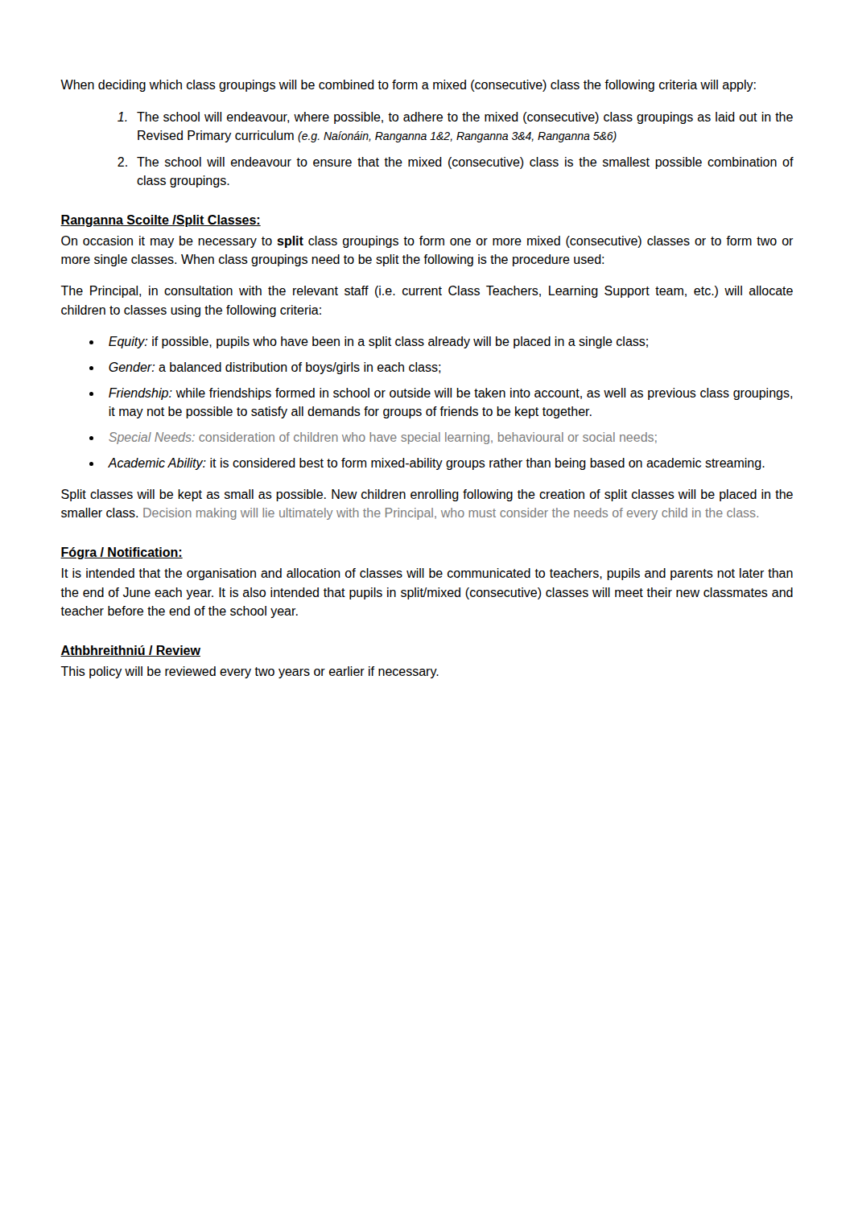When deciding which class groupings will be combined to form a mixed (consecutive) class the following criteria will apply:
The school will endeavour, where possible, to adhere to the mixed (consecutive) class groupings as laid out in the Revised Primary curriculum (e.g. Naíonáin, Ranganna 1&2, Ranganna 3&4, Ranganna 5&6)
The school will endeavour to ensure that the mixed (consecutive) class is the smallest possible combination of class groupings.
Ranganna Scoilte /Split Classes:
On occasion it may be necessary to split class groupings to form one or more mixed (consecutive) classes or to form two or more single classes. When class groupings need to be split the following is the procedure used:
The Principal, in consultation with the relevant staff (i.e. current Class Teachers, Learning Support team, etc.) will allocate children to classes using the following criteria:
Equity: if possible, pupils who have been in a split class already will be placed in a single class;
Gender: a balanced distribution of boys/girls in each class;
Friendship: while friendships formed in school or outside will be taken into account, as well as previous class groupings, it may not be possible to satisfy all demands for groups of friends to be kept together.
Special Needs: consideration of children who have special learning, behavioural or social needs;
Academic Ability: it is considered best to form mixed-ability groups rather than being based on academic streaming.
Split classes will be kept as small as possible. New children enrolling following the creation of split classes will be placed in the smaller class. Decision making will lie ultimately with the Principal, who must consider the needs of every child in the class.
Fógra / Notification:
It is intended that the organisation and allocation of classes will be communicated to teachers, pupils and parents not later than the end of June each year. It is also intended that pupils in split/mixed (consecutive) classes will meet their new classmates and teacher before the end of the school year.
Athbhreithniú / Review
This policy will be reviewed every two years or earlier if necessary.